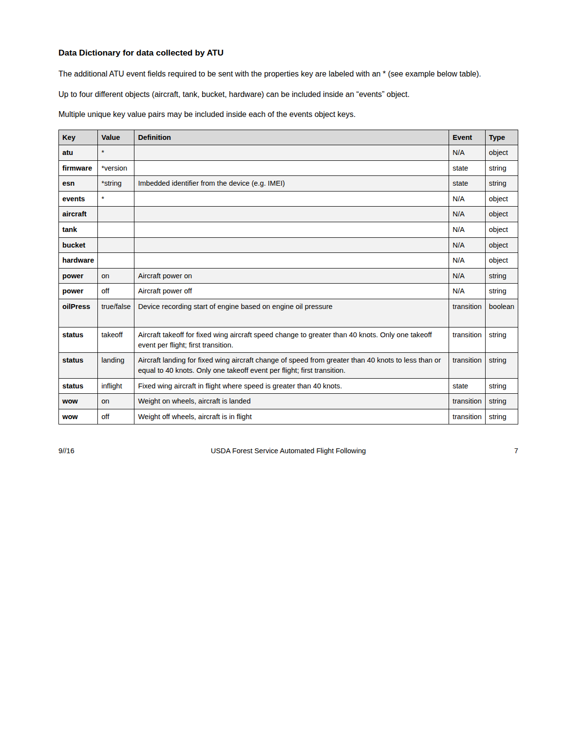Data Dictionary for data collected by ATU
The additional ATU event fields required to be sent with the properties key are labeled with an * (see example below table).
Up to four different objects (aircraft, tank, bucket, hardware) can be included inside an “events” object.
Multiple unique key value pairs may be included inside each of the events object keys.
| Key | Value | Definition | Event | Type |
| --- | --- | --- | --- | --- |
| atu | * | | N/A | object |
| firmware | *version | | state | string |
| esn | *string | Imbedded identifier from the device (e.g. IMEI) | state | string |
| events | * | | N/A | object |
| aircraft | | | N/A | object |
| tank | | | N/A | object |
| bucket | | | N/A | object |
| hardware | | | N/A | object |
| power | on | Aircraft power on | N/A | string |
| power | off | Aircraft power off | N/A | string |
| oilPress | true/false | Device recording start of engine based on engine oil pressure | transition | boolean |
| status | takeoff | Aircraft takeoff for fixed wing aircraft speed change to greater than 40 knots. Only one takeoff event per flight; first transition. | transition | string |
| status | landing | Aircraft landing for fixed wing aircraft change of speed from greater than 40 knots to less than or equal to 40 knots. Only one takeoff event per flight; first transition. | transition | string |
| status | inflight | Fixed wing aircraft in flight where speed is greater than 40 knots. | state | string |
| wow | on | Weight on wheels, aircraft is landed | transition | string |
| wow | off | Weight off wheels, aircraft is in flight | transition | string |
9//16
USDA Forest Service Automated Flight Following
7